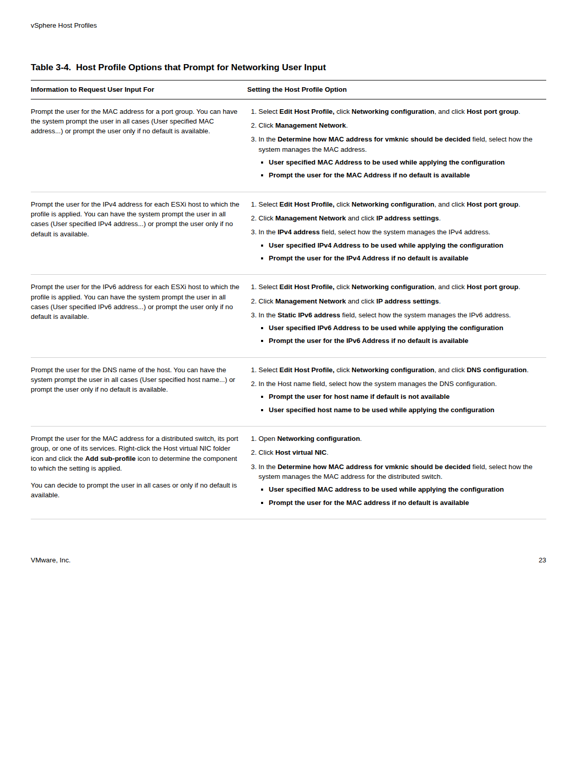vSphere Host Profiles
Table 3‑4. Host Profile Options that Prompt for Networking User Input
| Information to Request User Input For | Setting the Host Profile Option |
| --- | --- |
| Prompt the user for the MAC address for a port group. You can have the system prompt the user in all cases (User specified MAC address...) or prompt the user only if no default is available. | Select Edit Host Profile, click Networking configuration , and click Host port group . Click Management Network . In the Determine how MAC address for vmknic should be decided field, select how the system manages the MAC address. User specified MAC Address to be used while applying the configuration Prompt the user for the MAC Address if no default is available |
| Prompt the user for the IPv4 address for each ESXi host to which the profile is applied. You can have the system prompt the user in all cases (User specified IPv4 address...) or prompt the user only if no default is available. | Select Edit Host Profile, click Networking configuration , and click Host port group . Click Management Network and click IP address settings . In the IPv4 address field, select how the system manages the IPv4 address. User specified IPv4 Address to be used while applying the configuration Prompt the user for the IPv4 Address if no default is available |
| Prompt the user for the IPv6 address for each ESXi host to which the profile is applied. You can have the system prompt the user in all cases (User specified IPv6 address...) or prompt the user only if no default is available. | Select Edit Host Profile, click Networking configuration , and click Host port group . Click Management Network and click IP address settings . In the Static IPv6 address field, select how the system manages the IPv6 address. User specified IPv6 Address to be used while applying the configuration Prompt the user for the IPv6 Address if no default is available |
| Prompt the user for the DNS name of the host. You can have the system prompt the user in all cases (User specified host name...) or prompt the user only if no default is available. | Select Edit Host Profile, click Networking configuration , and click DNS configuration . In the Host name field, select how the system manages the DNS configuration. Prompt the user for host name if default is not available User specified host name to be used while applying the configuration |
| Prompt the user for the MAC address for a distributed switch, its port group, or one of its services. Right-click the Host virtual NIC folder icon and click the Add sub-profile icon to determine the component to which the setting is applied. You can decide to prompt the user in all cases or only if no default is available. | Open Networking configuration . Click Host virtual NIC . In the Determine how MAC address for vmknic should be decided field, select how the system manages the MAC address for the distributed switch. User specified MAC address to be used while applying the configuration Prompt the user for the MAC address if no default is available |
VMware, Inc. 23